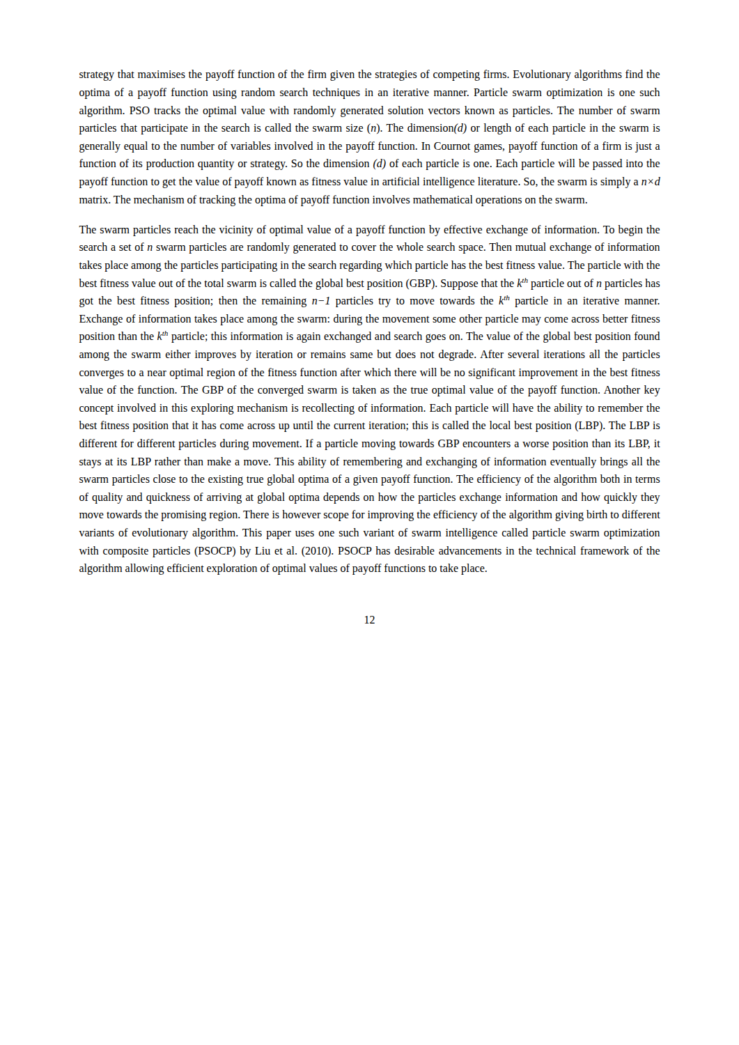strategy that maximises the payoff function of the firm given the strategies of competing firms. Evolutionary algorithms find the optima of a payoff function using random search techniques in an iterative manner. Particle swarm optimization is one such algorithm. PSO tracks the optimal value with randomly generated solution vectors known as particles. The number of swarm particles that participate in the search is called the swarm size (n). The dimension(d) or length of each particle in the swarm is generally equal to the number of variables involved in the payoff function. In Cournot games, payoff function of a firm is just a function of its production quantity or strategy. So the dimension (d) of each particle is one. Each particle will be passed into the payoff function to get the value of payoff known as fitness value in artificial intelligence literature. So, the swarm is simply a n×d matrix. The mechanism of tracking the optima of payoff function involves mathematical operations on the swarm.
The swarm particles reach the vicinity of optimal value of a payoff function by effective exchange of information. To begin the search a set of n swarm particles are randomly generated to cover the whole search space. Then mutual exchange of information takes place among the particles participating in the search regarding which particle has the best fitness value. The particle with the best fitness value out of the total swarm is called the global best position (GBP). Suppose that the kth particle out of n particles has got the best fitness position; then the remaining n−1 particles try to move towards the kth particle in an iterative manner. Exchange of information takes place among the swarm: during the movement some other particle may come across better fitness position than the kth particle; this information is again exchanged and search goes on. The value of the global best position found among the swarm either improves by iteration or remains same but does not degrade. After several iterations all the particles converges to a near optimal region of the fitness function after which there will be no significant improvement in the best fitness value of the function. The GBP of the converged swarm is taken as the true optimal value of the payoff function. Another key concept involved in this exploring mechanism is recollecting of information. Each particle will have the ability to remember the best fitness position that it has come across up until the current iteration; this is called the local best position (LBP). The LBP is different for different particles during movement. If a particle moving towards GBP encounters a worse position than its LBP, it stays at its LBP rather than make a move. This ability of remembering and exchanging of information eventually brings all the swarm particles close to the existing true global optima of a given payoff function. The efficiency of the algorithm both in terms of quality and quickness of arriving at global optima depends on how the particles exchange information and how quickly they move towards the promising region. There is however scope for improving the efficiency of the algorithm giving birth to different variants of evolutionary algorithm. This paper uses one such variant of swarm intelligence called particle swarm optimization with composite particles (PSOCP) by Liu et al. (2010). PSOCP has desirable advancements in the technical framework of the algorithm allowing efficient exploration of optimal values of payoff functions to take place.
12